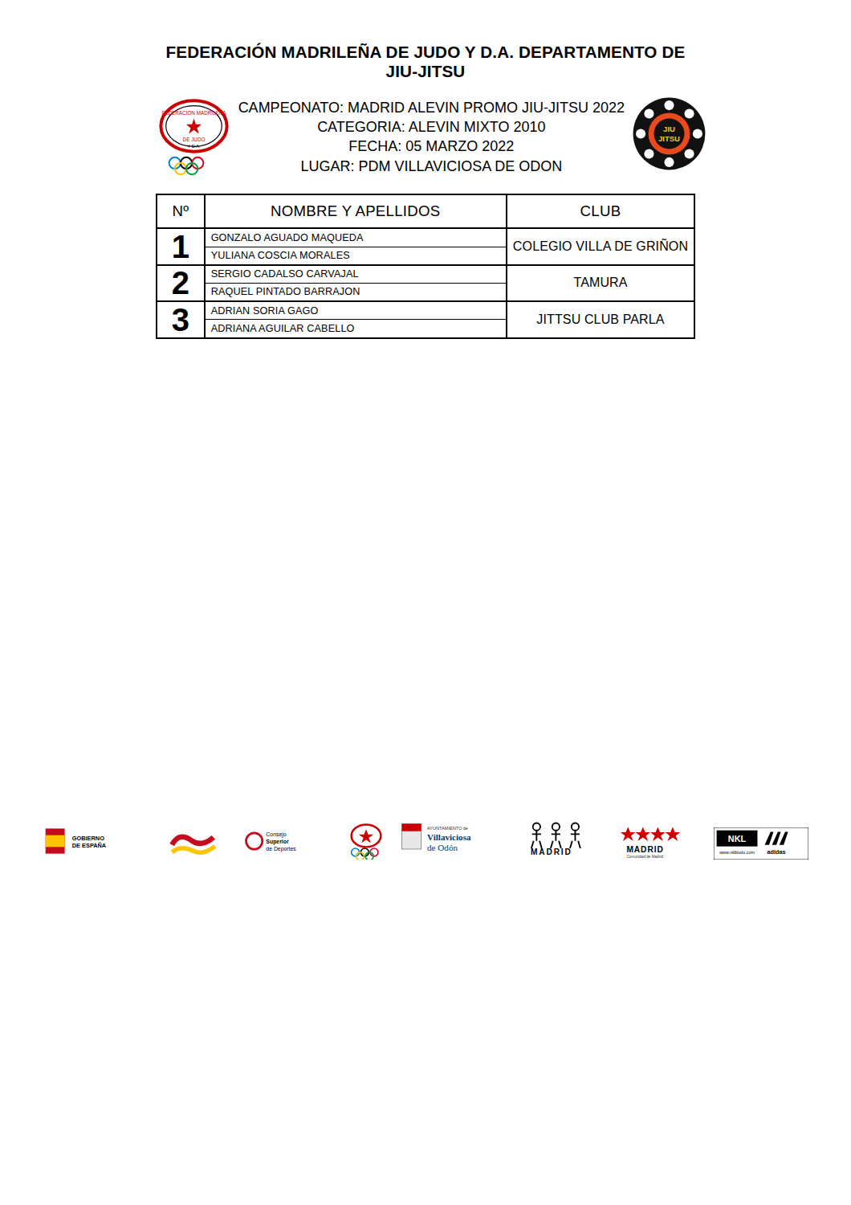FEDERACIÓN MADRILEÑA DE JUDO Y D.A. DEPARTAMENTO DE JIU-JITSU
CAMPEONATO: MADRID ALEVIN PROMO JIU-JITSU 2022
CATEGORIA: ALEVIN MIXTO 2010
FECHA: 05 MARZO 2022
LUGAR: PDM VILLAVICIOSA DE ODON
| Nº | NOMBRE Y APELLIDOS | CLUB |
| --- | --- | --- |
| 1 | GONZALO AGUADO MAQUEDA YULIANA COSCIA MORALES | COLEGIO VILLA DE GRIÑON |
| 2 | SERGIO CADALSO CARVAJAL RAQUEL PINTADO BARRAJON | TAMURA |
| 3 | ADRIAN SORIA GAGO ADRIANA AGUILAR CABELLO | JITTSU CLUB PARLA |